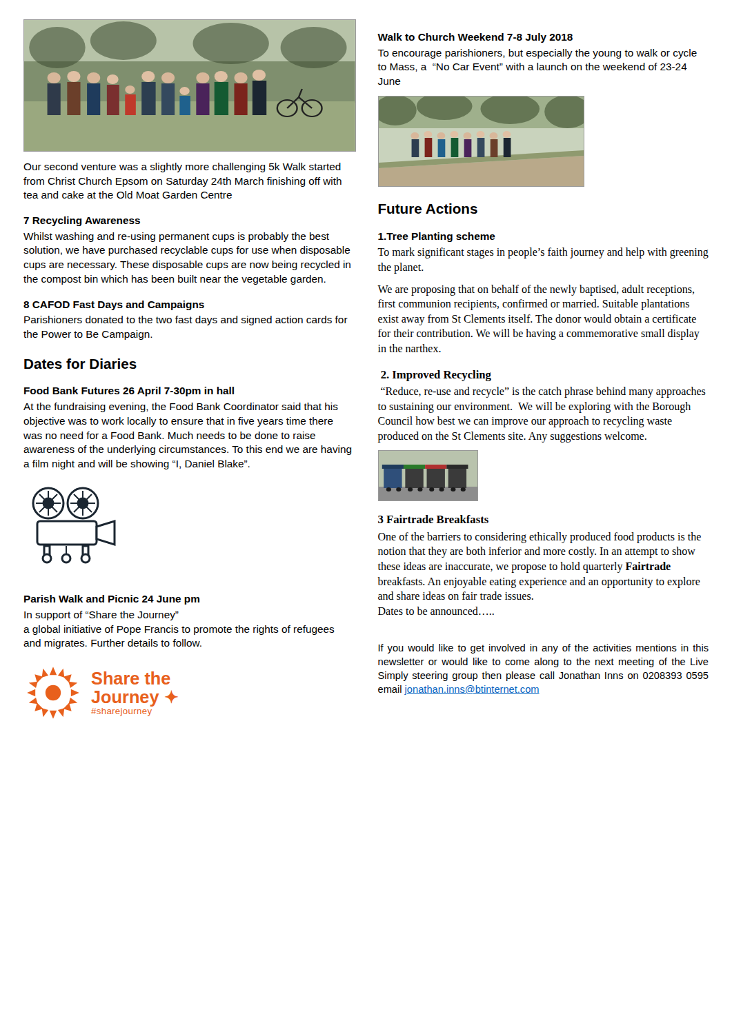Our second venture was a slightly more challenging 5k Walk started from Christ Church Epsom on Saturday 24th March finishing off with tea and cake at the Old Moat Garden Centre
7 Recycling Awareness
Whilst washing and re-using permanent cups is probably the best solution, we have purchased recyclable cups for use when disposable cups are necessary. These disposable cups are now being recycled in the compost bin which has been built near the vegetable garden.
8 CAFOD Fast Days and Campaigns
Parishioners donated to the two fast days and signed action cards for the Power to Be Campaign.
Dates for Diaries
Food Bank Futures 26 April 7-30pm in hall
At the fundraising evening, the Food Bank Coordinator said that his objective was to work locally to ensure that in five years time there was no need for a Food Bank. Much needs to be done to raise awareness of the underlying circumstances. To this end we are having a film night and will be showing “I, Daniel Blake”.
Parish Walk and Picnic 24 June pm
In support of “Share the Journey”
a global initiative of Pope Francis to promote the rights of refugees and migrates. Further details to follow.
Share the
Journey ✦
#sharejourney
Walk to Church Weekend 7-8 July 2018
To encourage parishioners, but especially the young to walk or cycle to Mass, a “No Car Event” with a launch on the weekend of 23-24 June
Future Actions
1.Tree Planting scheme
To mark significant stages in people’s faith journey and help with greening the planet.
We are proposing that on behalf of the newly baptised, adult receptions, first communion recipients, confirmed or married. Suitable plantations exist away from St Clements itself. The donor would obtain a certificate for their contribution. We will be having a commemorative small display in the narthex.
2. Improved Recycling
“Reduce, re-use and recycle” is the catch phrase behind many approaches to sustaining our environment. We will be exploring with the Borough Council how best we can improve our approach to recycling waste produced on the St Clements site. Any suggestions welcome.
3 Fairtrade Breakfasts
One of the barriers to considering ethically produced food products is the notion that they are both inferior and more costly. In an attempt to show these ideas are inaccurate, we propose to hold quarterly Fairtrade breakfasts. An enjoyable eating experience and an opportunity to explore and share ideas on fair trade issues.
Dates to be announced…..
If you would like to get involved in any of the activities mentions in this newsletter or would like to come along to the next meeting of the Live Simply steering group then please call Jonathan Inns on 0208393 0595 email jonathan.inns@btinternet.com